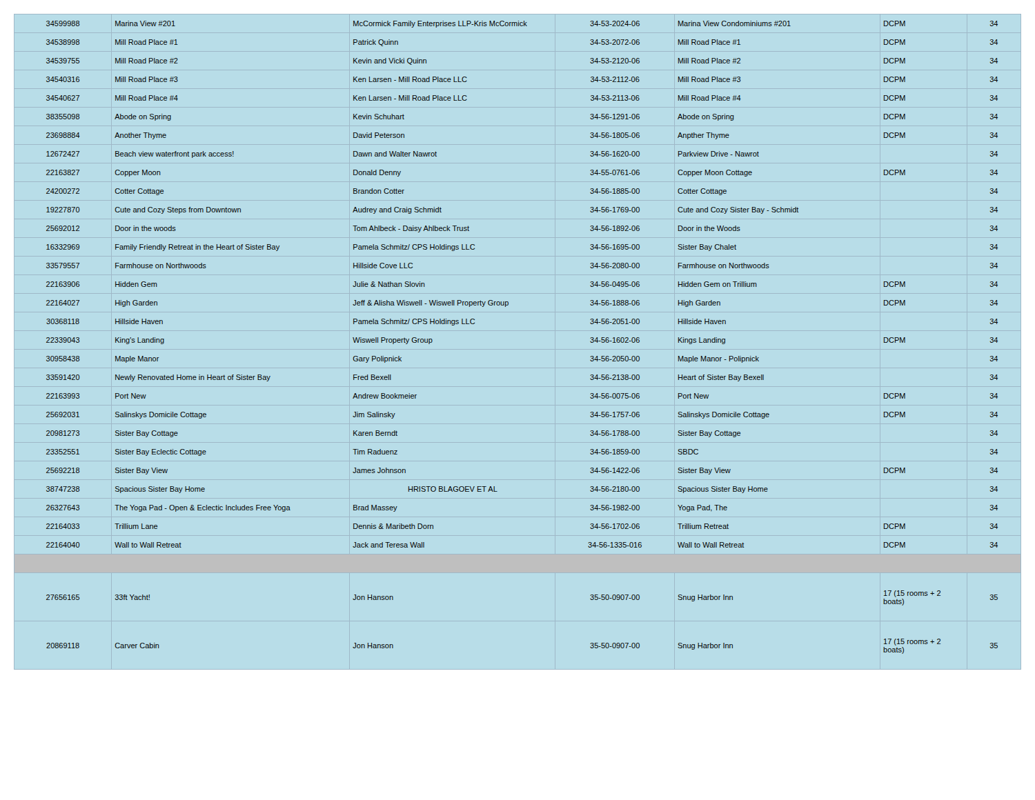| 34599988 | Marina View #201 | McCormick Family Enterprises LLP-Kris McCormick | 34-53-2024-06 | Marina View Condominiums #201 | DCPM | 34 |
| 34538998 | Mill Road Place #1 | Patrick Quinn | 34-53-2072-06 | Mill Road Place #1 | DCPM | 34 |
| 34539755 | Mill Road Place #2 | Kevin and Vicki Quinn | 34-53-2120-06 | Mill Road Place #2 | DCPM | 34 |
| 34540316 | Mill Road Place #3 | Ken Larsen - Mill Road Place LLC | 34-53-2112-06 | Mill Road Place #3 | DCPM | 34 |
| 34540627 | Mill Road Place #4 | Ken Larsen - Mill Road Place LLC | 34-53-2113-06 | Mill Road Place #4 | DCPM | 34 |
| 38355098 | Abode on Spring | Kevin Schuhart | 34-56-1291-06 | Abode on Spring | DCPM | 34 |
| 23698884 | Another Thyme | David Peterson | 34-56-1805-06 | Anpther Thyme | DCPM | 34 |
| 12672427 | Beach view waterfront park access! | Dawn and Walter Nawrot | 34-56-1620-00 | Parkview Drive - Nawrot | | 34 |
| 22163827 | Copper Moon | Donald Denny | 34-55-0761-06 | Copper Moon Cottage | DCPM | 34 |
| 24200272 | Cotter Cottage | Brandon Cotter | 34-56-1885-00 | Cotter Cottage | | 34 |
| 19227870 | Cute and Cozy Steps from Downtown | Audrey and Craig Schmidt | 34-56-1769-00 | Cute and Cozy Sister Bay - Schmidt | | 34 |
| 25692012 | Door in the woods | Tom Ahlbeck - Daisy Ahlbeck Trust | 34-56-1892-06 | Door in the Woods | | 34 |
| 16332969 | Family Friendly Retreat in the Heart of Sister Bay | Pamela Schmitz/ CPS Holdings LLC | 34-56-1695-00 | Sister Bay Chalet | | 34 |
| 33579557 | Farmhouse on Northwoods | Hillside Cove LLC | 34-56-2080-00 | Farmhouse on Northwoods | | 34 |
| 22163906 | Hidden Gem | Julie & Nathan Slovin | 34-56-0495-06 | Hidden Gem on Trillium | DCPM | 34 |
| 22164027 | High Garden | Jeff & Alisha Wiswell - Wiswell Property Group | 34-56-1888-06 | High Garden | DCPM | 34 |
| 30368118 | Hillside Haven | Pamela Schmitz/ CPS Holdings LLC | 34-56-2051-00 | Hillside Haven | | 34 |
| 22339043 | King's Landing | Wiswell Property Group | 34-56-1602-06 | Kings Landing | DCPM | 34 |
| 30958438 | Maple Manor | Gary Polipnick | 34-56-2050-00 | Maple Manor - Polipnick | | 34 |
| 33591420 | Newly Renovated Home in Heart of Sister Bay | Fred Bexell | 34-56-2138-00 | Heart of Sister Bay Bexell | | 34 |
| 22163993 | Port New | Andrew Bookmeier | 34-56-0075-06 | Port New | DCPM | 34 |
| 25692031 | Salinskys Domicile Cottage | Jim Salinsky | 34-56-1757-06 | Salinskys Domicile Cottage | DCPM | 34 |
| 20981273 | Sister Bay Cottage | Karen Berndt | 34-56-1788-00 | Sister Bay Cottage | | 34 |
| 23352551 | Sister Bay Eclectic Cottage | Tim Raduenz | 34-56-1859-00 | SBDC | | 34 |
| 25692218 | Sister Bay View | James Johnson | 34-56-1422-06 | Sister Bay View | DCPM | 34 |
| 38747238 | Spacious Sister Bay Home | HRISTO BLAGOEV ET AL | 34-56-2180-00 | Spacious Sister Bay Home | | 34 |
| 26327643 | The Yoga Pad - Open & Eclectic Includes Free Yoga | Brad Massey | 34-56-1982-00 | Yoga Pad, The | | 34 |
| 22164033 | Trillium Lane | Dennis & Maribeth Dorn | 34-56-1702-06 | Trillium Retreat | DCPM | 34 |
| 22164040 | Wall to Wall Retreat | Jack and Teresa Wall | 34-56-1335-016 | Wall to Wall Retreat | DCPM | 34 |
| 27656165 | 33ft Yacht! | Jon Hanson | 35-50-0907-00 | Snug Harbor Inn | 17 (15 rooms + 2 boats) | 35 |
| 20869118 | Carver Cabin | Jon Hanson | 35-50-0907-00 | Snug Harbor Inn | 17 (15 rooms + 2 boats) | 35 |